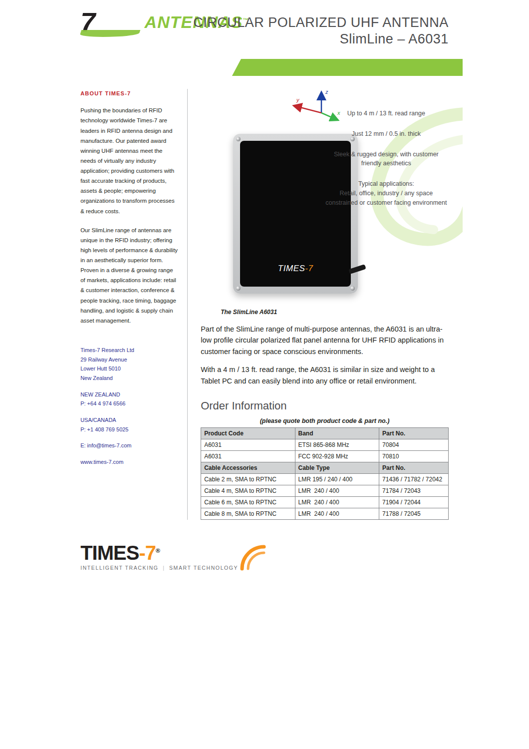7 ANTENNAS™
CIRCULAR POLARIZED UHF ANTENNA
SlimLine – A6031
About Times-7
Pushing the boundaries of RFID technology worldwide Times-7 are leaders in RFID antenna design and manufacture. Our patented award winning UHF antennas meet the needs of virtually any industry application; providing customers with fast accurate tracking of products, assets & people; empowering organizations to transform processes & reduce costs.
Our SlimLine range of antennas are unique in the RFID industry; offering high levels of performance & durability in an aesthetically superior form. Proven in a diverse & growing range of markets, applications include: retail & customer interaction, conference & people tracking, race timing, baggage handling, and logistic & supply chain asset management.
Times-7 Research Ltd
29 Railway Avenue
Lower Hutt 5010
New Zealand
NEW ZEALAND
P: +64 4 974 6566
USA/CANADA
P: +1 408 769 5025
E: info@times-7.com
www.times-7.com
z y x
Up to 4 m / 13 ft. read range
Just 12 mm / 0.5 in. thick
Sleek & rugged design, with customer friendly aesthetics
Typical applications:
Retail, office, industry / any space constrained or customer facing environment
TIMES-7
The SlimLine A6031
Part of the SlimLine range of multi-purpose antennas, the A6031 is an ultra-low profile circular polarized flat panel antenna for UHF RFID applications in customer facing or space conscious environments.
With a 4 m / 13 ft. read range, the A6031 is similar in size and weight to a Tablet PC and can easily blend into any office or retail environment.
Order Information
(please quote both product code & part no.)
| Product Code | Band | Part No. |
| --- | --- | --- |
| A6031 | ETSI 865-868 MHz | 70804 |
| A6031 | FCC 902-928 MHz | 70810 |
| Cable Accessories | Cable Type | Part No. |
| Cable 2 m, SMA to RPTNC | LMR 195 / 240 / 400 | 71436 / 71782 / 72042 |
| Cable 4 m, SMA to RPTNC | LMR 240 / 400 | 71784 / 72043 |
| Cable 6 m, SMA to RPTNC | LMR 240 / 400 | 71904 / 72044 |
| Cable 8 m, SMA to RPTNC | LMR 240 / 400 | 71788 / 72045 |
TIMES-7®
INTELLIGENT TRACKING | SMART TECHNOLOGY